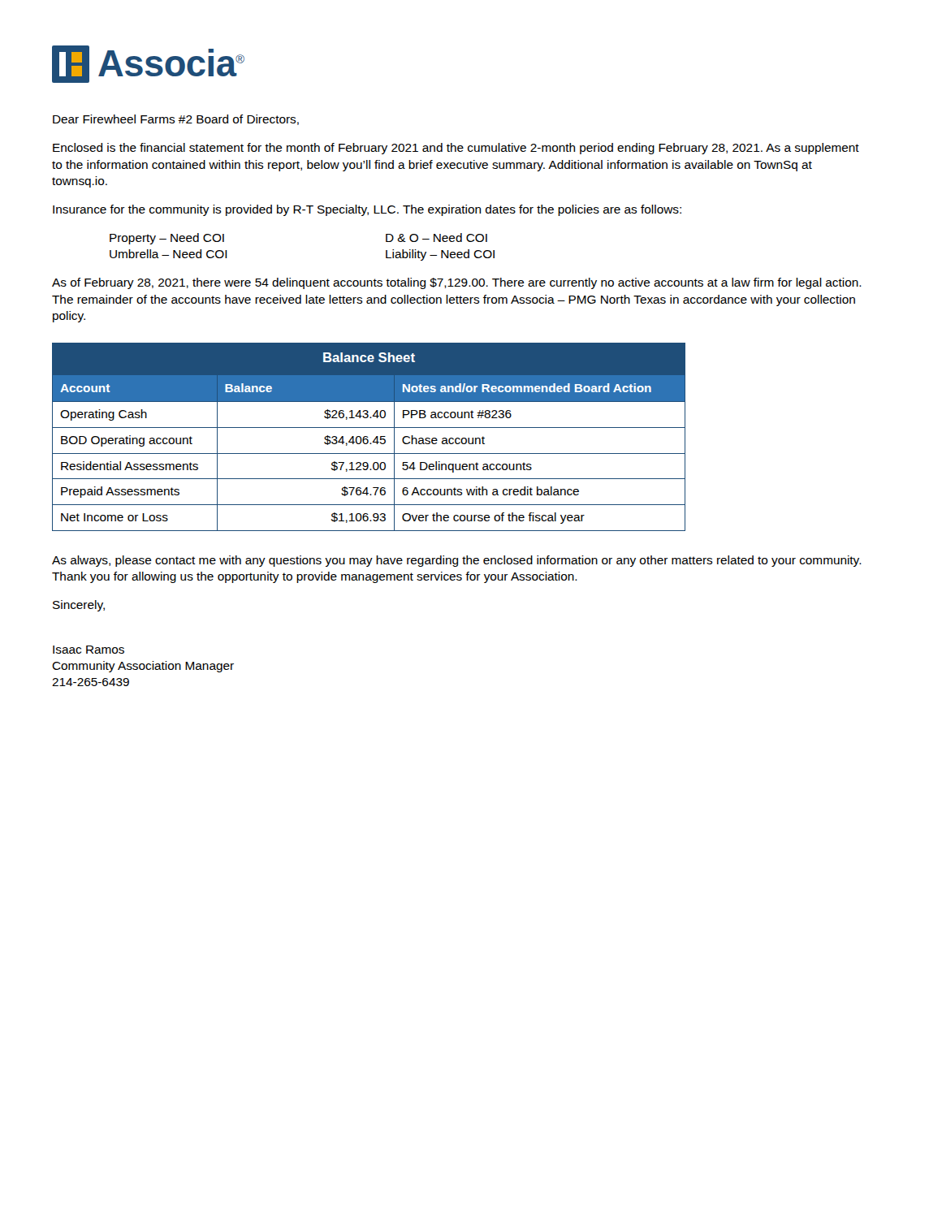Associa®
Dear Firewheel Farms #2 Board of Directors,
Enclosed is the financial statement for the month of February 2021 and the cumulative 2-month period ending February 28, 2021. As a supplement to the information contained within this report, below you’ll find a brief executive summary. Additional information is available on TownSq at townsq.io.
Insurance for the community is provided by R-T Specialty, LLC. The expiration dates for the policies are as follows:
Property – Need COI D & O – Need COI
Umbrella – Need COI Liability – Need COI
As of February 28, 2021, there were 54 delinquent accounts totaling $7,129.00. There are currently no active accounts at a law firm for legal action. The remainder of the accounts have received late letters and collection letters from Associa – PMG North Texas in accordance with your collection policy.
Balance Sheet
| Account | Balance | Notes and/or Recommended Board Action |
| --- | --- | --- |
| Operating Cash | $26,143.40 | PPB account #8236 |
| BOD Operating account | $34,406.45 | Chase account |
| Residential Assessments | $7,129.00 | 54 Delinquent accounts |
| Prepaid Assessments | $764.76 | 6 Accounts with a credit balance |
| Net Income or Loss | $1,106.93 | Over the course of the fiscal year |
As always, please contact me with any questions you may have regarding the enclosed information or any other matters related to your community. Thank you for allowing us the opportunity to provide management services for your Association.
Sincerely,
Isaac Ramos
Community Association Manager
214-265-6439